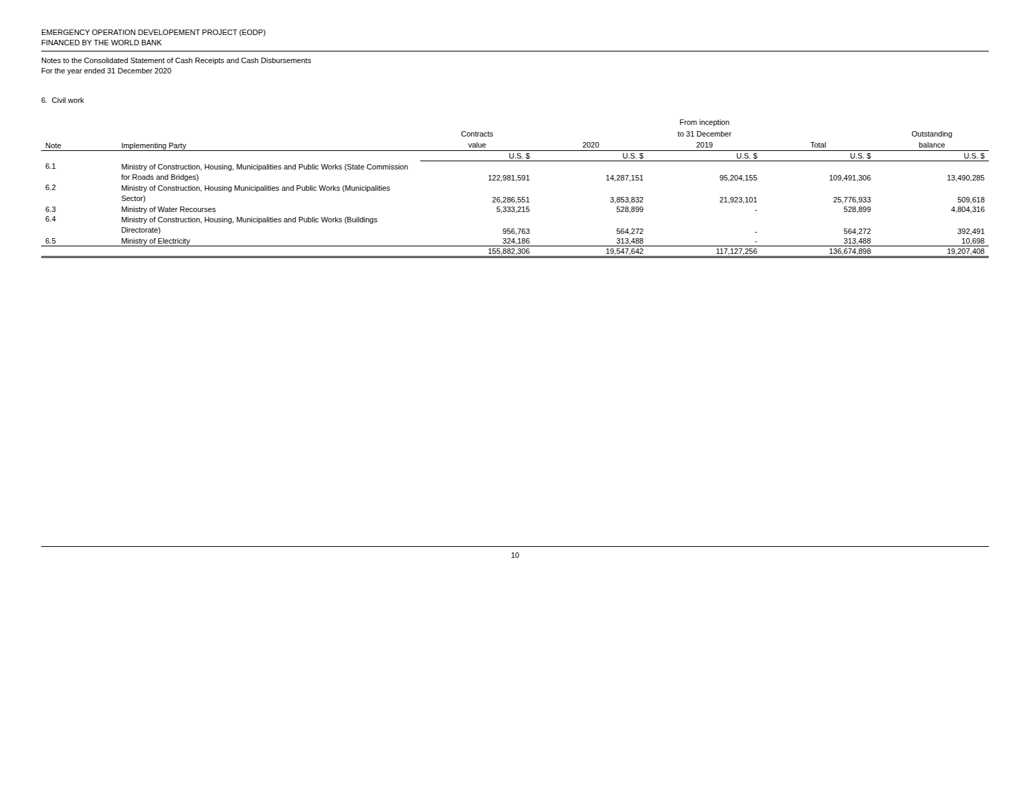EMERGENCY OPERATION DEVELOPEMENT PROJECT (EODP)
FINANCED BY THE WORLD BANK
Notes to the Consolidated Statement of Cash Receipts and Cash Disbursements
For the year ended 31 December 2020
6. Civil work
| | | | | From inception | | |
| --- | --- | --- | --- | --- | --- | --- |
| | | Contracts | | to 31 December | | Outstanding |
| Note | Implementing Party | value | 2020 | 2019 | Total | balance |
| | | U.S. $ | U.S. $ | U.S. $ | U.S. $ | U.S. $ |
| 6.1 | Ministry of Construction, Housing, Municipalities and Public Works (State Commission for Roads and Bridges) | 122,981,591 | 14,287,151 | 95,204,155 | 109,491,306 | 13,490,285 |
| 6.2 | Ministry of Construction, Housing Municipalities and Public Works (Municipalities Sector) | 26,286,551 | 3,853,832 | 21,923,101 | 25,776,933 | 509,618 |
| 6.3 | Ministry of Water Recourses | 5,333,215 | 528,899 | - | 528,899 | 4,804,316 |
| 6.4 | Ministry of Construction, Housing, Municipalities and Public Works (Buildings Directorate) | 956,763 | 564,272 | - | 564,272 | 392,491 |
| 6.5 | Ministry of Electricity | 324,186 | 313,488 | - | 313,488 | 10,698 |
| | | 155,882,306 | 19,547,642 | 117,127,256 | 136,674,898 | 19,207,408 |
10